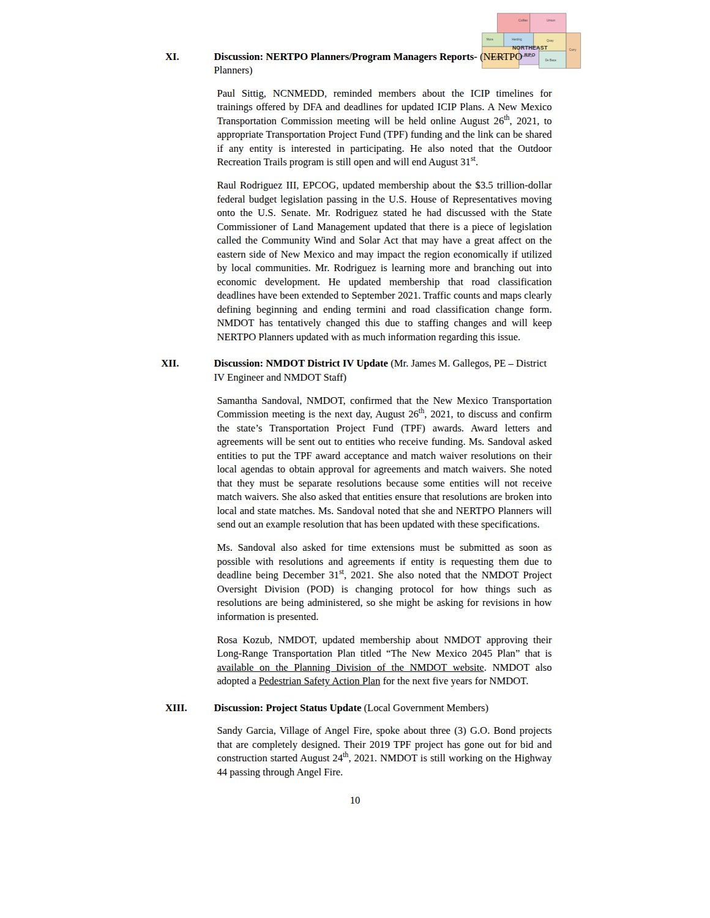Colfax Union Mora Harding Quay San Miguel Guadalupe De Baca Curry NORTHEAST RPO
XI.
Discussion: NERTPO Planners/Program Managers Reports- (NERTPO Planners)
Paul Sittig, NCNMEDD, reminded members about the ICIP timelines for trainings offered by DFA and deadlines for updated ICIP Plans. A New Mexico Transportation Commission meeting will be held online August 26th, 2021, to appropriate Transportation Project Fund (TPF) funding and the link can be shared if any entity is interested in participating. He also noted that the Outdoor Recreation Trails program is still open and will end August 31st.
Raul Rodriguez III, EPCOG, updated membership about the $3.5 trillion-dollar federal budget legislation passing in the U.S. House of Representatives moving onto the U.S. Senate. Mr. Rodriguez stated he had discussed with the State Commissioner of Land Management updated that there is a piece of legislation called the Community Wind and Solar Act that may have a great affect on the eastern side of New Mexico and may impact the region economically if utilized by local communities. Mr. Rodriguez is learning more and branching out into economic development. He updated membership that road classification deadlines have been extended to September 2021. Traffic counts and maps clearly defining beginning and ending termini and road classification change form. NMDOT has tentatively changed this due to staffing changes and will keep NERTPO Planners updated with as much information regarding this issue.
XII.
Discussion: NMDOT District IV Update (Mr. James M. Gallegos, PE – District IV Engineer and NMDOT Staff)
Samantha Sandoval, NMDOT, confirmed that the New Mexico Transportation Commission meeting is the next day, August 26th, 2021, to discuss and confirm the state’s Transportation Project Fund (TPF) awards. Award letters and agreements will be sent out to entities who receive funding. Ms. Sandoval asked entities to put the TPF award acceptance and match waiver resolutions on their local agendas to obtain approval for agreements and match waivers. She noted that they must be separate resolutions because some entities will not receive match waivers. She also asked that entities ensure that resolutions are broken into local and state matches. Ms. Sandoval noted that she and NERTPO Planners will send out an example resolution that has been updated with these specifications.
Ms. Sandoval also asked for time extensions must be submitted as soon as possible with resolutions and agreements if entity is requesting them due to deadline being December 31st, 2021. She also noted that the NMDOT Project Oversight Division (POD) is changing protocol for how things such as resolutions are being administered, so she might be asking for revisions in how information is presented.
Rosa Kozub, NMDOT, updated membership about NMDOT approving their Long-Range Transportation Plan titled “The New Mexico 2045 Plan” that is available on the Planning Division of the NMDOT website. NMDOT also adopted a Pedestrian Safety Action Plan for the next five years for NMDOT.
XIII.
Discussion: Project Status Update (Local Government Members)
Sandy Garcia, Village of Angel Fire, spoke about three (3) G.O. Bond projects that are completely designed. Their 2019 TPF project has gone out for bid and construction started August 24th, 2021. NMDOT is still working on the Highway 44 passing through Angel Fire.
10